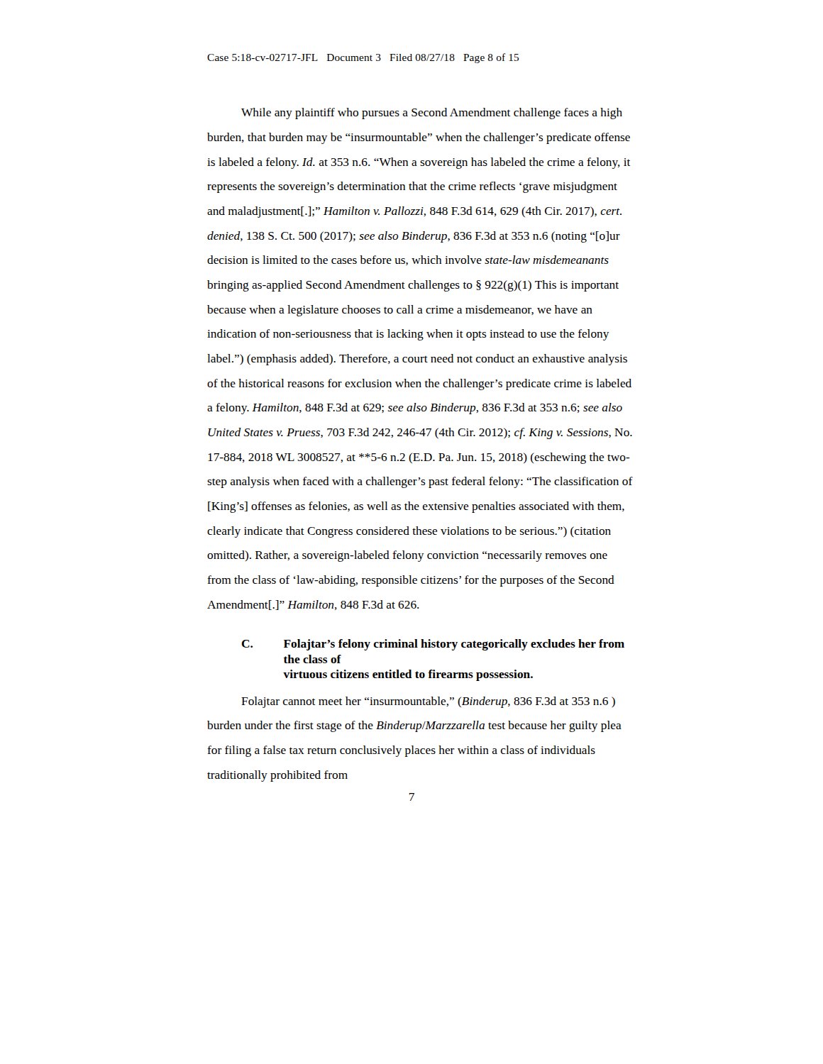Case 5:18-cv-02717-JFL Document 3 Filed 08/27/18 Page 8 of 15
While any plaintiff who pursues a Second Amendment challenge faces a high burden, that burden may be “insurmountable” when the challenger’s predicate offense is labeled a felony. Id. at 353 n.6. “When a sovereign has labeled the crime a felony, it represents the sovereign’s determination that the crime reflects ‘grave misjudgment and maladjustment[.];” Hamilton v. Pallozzi, 848 F.3d 614, 629 (4th Cir. 2017), cert. denied, 138 S. Ct. 500 (2017); see also Binderup, 836 F.3d at 353 n.6 (noting “[o]ur decision is limited to the cases before us, which involve state-law misdemeanants bringing as-applied Second Amendment challenges to § 922(g)(1) This is important because when a legislature chooses to call a crime a misdemeanor, we have an indication of non-seriousness that is lacking when it opts instead to use the felony label.”) (emphasis added). Therefore, a court need not conduct an exhaustive analysis of the historical reasons for exclusion when the challenger’s predicate crime is labeled a felony. Hamilton, 848 F.3d at 629; see also Binderup, 836 F.3d at 353 n.6; see also United States v. Pruess, 703 F.3d 242, 246-47 (4th Cir. 2012); cf. King v. Sessions, No. 17-884, 2018 WL 3008527, at **5-6 n.2 (E.D. Pa. Jun. 15, 2018) (eschewing the two-step analysis when faced with a challenger’s past federal felony: “The classification of [King’s] offenses as felonies, as well as the extensive penalties associated with them, clearly indicate that Congress considered these violations to be serious.”) (citation omitted). Rather, a sovereign-labeled felony conviction “necessarily removes one from the class of ‘law-abiding, responsible citizens’ for the purposes of the Second Amendment[.]” Hamilton, 848 F.3d at 626.
C. Folajtar’s felony criminal history categorically excludes her from the class ofvirtuous citizens entitled to firearms possession.
Folajtar cannot meet her “insurmountable,” (Binderup, 836 F.3d at 353 n.6 ) burden under the first stage of the Binderup/Marzzarella test because her guilty plea for filing a false tax return conclusively places her within a class of individuals traditionally prohibited from
7